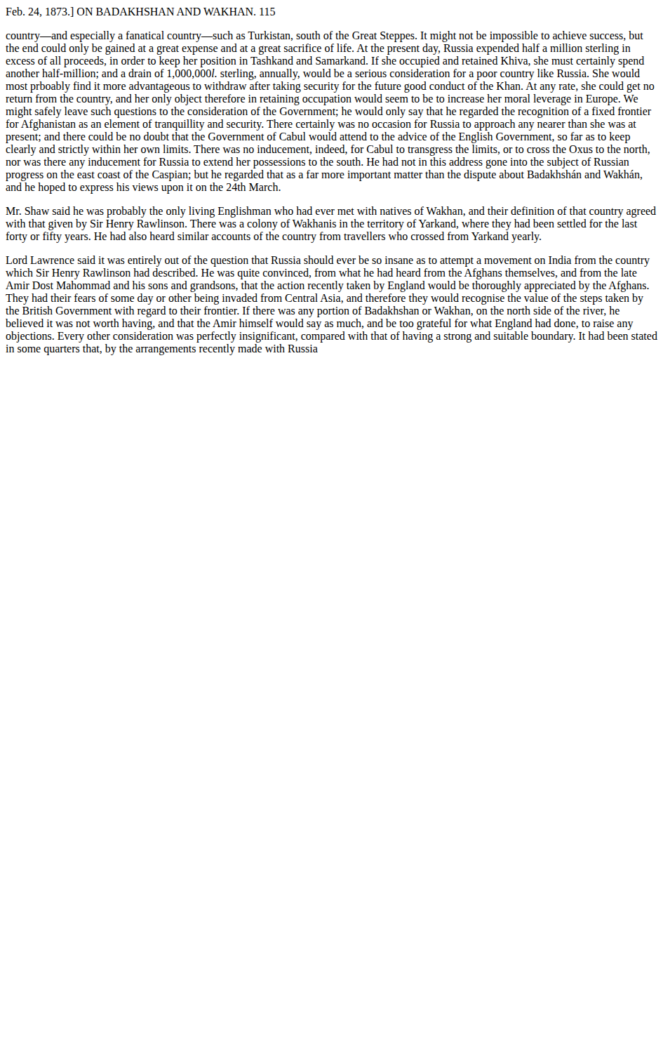Feb. 24, 1873.] ON BADAKHSHAN AND WAKHAN. 115
country—and especially a fanatical country—such as Turkistan, south of the Great Steppes. It might not be impossible to achieve success, but the end could only be gained at a great expense and at a great sacrifice of life. At the present day, Russia expended half a million sterling in excess of all proceeds, in order to keep her position in Tashkand and Samarkand. If she occupied and retained Khiva, she must certainly spend another half-million; and a drain of 1,000,000l. sterling, annually, would be a serious consideration for a poor country like Russia. She would most prboably find it more advantageous to withdraw after taking security for the future good conduct of the Khan. At any rate, she could get no return from the country, and her only object therefore in retaining occupation would seem to be to increase her moral leverage in Europe. We might safely leave such questions to the consideration of the Government; he would only say that he regarded the recognition of a fixed frontier for Afghanistan as an element of tranquillity and security. There certainly was no occasion for Russia to approach any nearer than she was at present; and there could be no doubt that the Government of Cabul would attend to the advice of the English Government, so far as to keep clearly and strictly within her own limits. There was no inducement, indeed, for Cabul to transgress the limits, or to cross the Oxus to the north, nor was there any inducement for Russia to extend her possessions to the south. He had not in this address gone into the subject of Russian progress on the east coast of the Caspian; but he regarded that as a far more important matter than the dispute about Badakhshán and Wakhán, and he hoped to express his views upon it on the 24th March.
Mr. Shaw said he was probably the only living Englishman who had ever met with natives of Wakhan, and their definition of that country agreed with that given by Sir Henry Rawlinson. There was a colony of Wakhanis in the territory of Yarkand, where they had been settled for the last forty or fifty years. He had also heard similar accounts of the country from travellers who crossed from Yarkand yearly.
Lord Lawrence said it was entirely out of the question that Russia should ever be so insane as to attempt a movement on India from the country which Sir Henry Rawlinson had described. He was quite convinced, from what he had heard from the Afghans themselves, and from the late Amir Dost Mahommad and his sons and grandsons, that the action recently taken by England would be thoroughly appreciated by the Afghans. They had their fears of some day or other being invaded from Central Asia, and therefore they would recognise the value of the steps taken by the British Government with regard to their frontier. If there was any portion of Badakhshan or Wakhan, on the north side of the river, he believed it was not worth having, and that the Amir himself would say as much, and be too grateful for what England had done, to raise any objections. Every other consideration was perfectly insignificant, compared with that of having a strong and suitable boundary. It had been stated in some quarters that, by the arrangements recently made with Russia